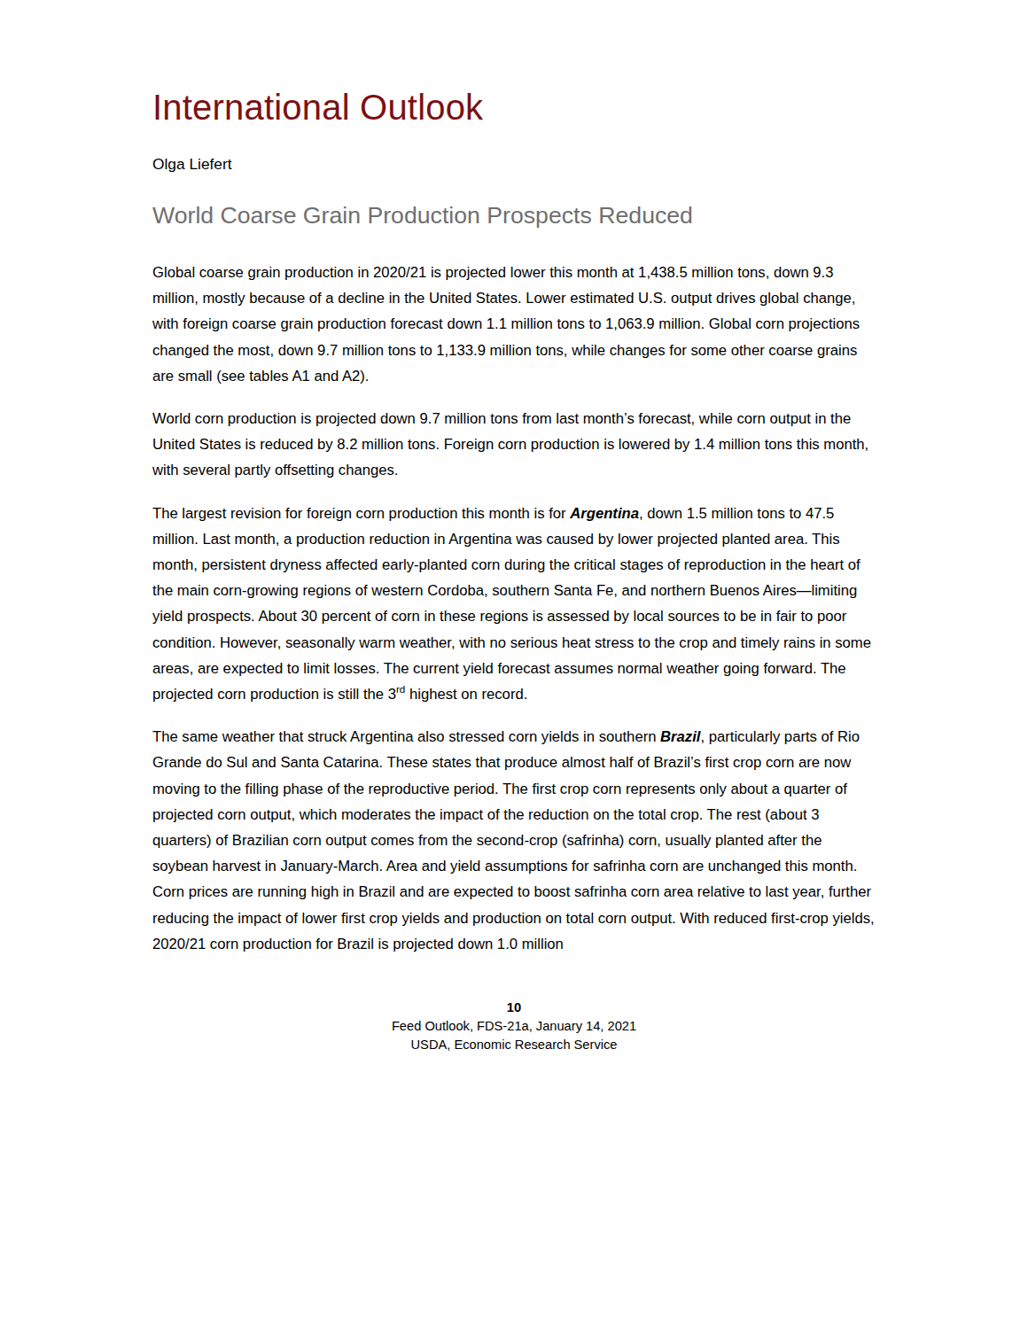International Outlook
Olga Liefert
World Coarse Grain Production Prospects Reduced
Global coarse grain production in 2020/21 is projected lower this month at 1,438.5 million tons, down 9.3 million, mostly because of a decline in the United States. Lower estimated U.S. output drives global change, with foreign coarse grain production forecast down 1.1 million tons to 1,063.9 million. Global corn projections changed the most, down 9.7 million tons to 1,133.9 million tons, while changes for some other coarse grains are small (see tables A1 and A2).
World corn production is projected down 9.7 million tons from last month’s forecast, while corn output in the United States is reduced by 8.2 million tons. Foreign corn production is lowered by 1.4 million tons this month, with several partly offsetting changes.
The largest revision for foreign corn production this month is for Argentina, down 1.5 million tons to 47.5 million. Last month, a production reduction in Argentina was caused by lower projected planted area. This month, persistent dryness affected early-planted corn during the critical stages of reproduction in the heart of the main corn-growing regions of western Cordoba, southern Santa Fe, and northern Buenos Aires—limiting yield prospects. About 30 percent of corn in these regions is assessed by local sources to be in fair to poor condition. However, seasonally warm weather, with no serious heat stress to the crop and timely rains in some areas, are expected to limit losses. The current yield forecast assumes normal weather going forward. The projected corn production is still the 3rd highest on record.
The same weather that struck Argentina also stressed corn yields in southern Brazil, particularly parts of Rio Grande do Sul and Santa Catarina. These states that produce almost half of Brazil’s first crop corn are now moving to the filling phase of the reproductive period. The first crop corn represents only about a quarter of projected corn output, which moderates the impact of the reduction on the total crop. The rest (about 3 quarters) of Brazilian corn output comes from the second-crop (safrinha) corn, usually planted after the soybean harvest in January-March. Area and yield assumptions for safrinha corn are unchanged this month. Corn prices are running high in Brazil and are expected to boost safrinha corn area relative to last year, further reducing the impact of lower first crop yields and production on total corn output. With reduced first-crop yields, 2020/21 corn production for Brazil is projected down 1.0 million
10 Feed Outlook, FDS-21a, January 14, 2021
USDA, Economic Research Service